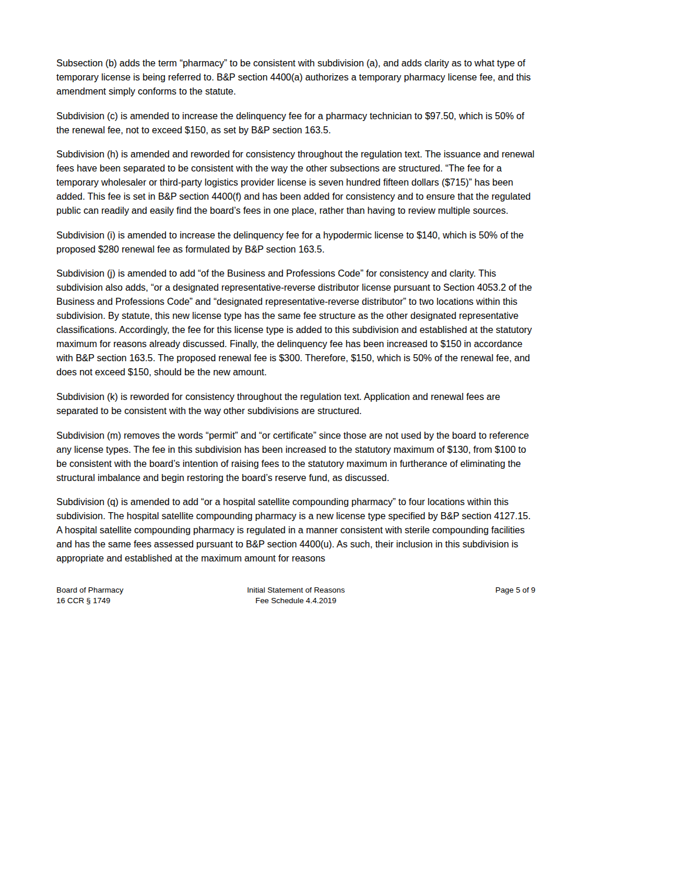Subsection (b) adds the term “pharmacy” to be consistent with subdivision (a), and adds clarity as to what type of temporary license is being referred to. B&P section 4400(a) authorizes a temporary pharmacy license fee, and this amendment simply conforms to the statute.
Subdivision (c) is amended to increase the delinquency fee for a pharmacy technician to $97.50, which is 50% of the renewal fee, not to exceed $150, as set by B&P section 163.5.
Subdivision (h) is amended and reworded for consistency throughout the regulation text. The issuance and renewal fees have been separated to be consistent with the way the other subsections are structured. “The fee for a temporary wholesaler or third-party logistics provider license is seven hundred fifteen dollars ($715)” has been added. This fee is set in B&P section 4400(f) and has been added for consistency and to ensure that the regulated public can readily and easily find the board’s fees in one place, rather than having to review multiple sources.
Subdivision (i) is amended to increase the delinquency fee for a hypodermic license to $140, which is 50% of the proposed $280 renewal fee as formulated by B&P section 163.5.
Subdivision (j) is amended to add “of the Business and Professions Code” for consistency and clarity. This subdivision also adds, “or a designated representative-reverse distributor license pursuant to Section 4053.2 of the Business and Professions Code” and “designated representative-reverse distributor” to two locations within this subdivision. By statute, this new license type has the same fee structure as the other designated representative classifications. Accordingly, the fee for this license type is added to this subdivision and established at the statutory maximum for reasons already discussed. Finally, the delinquency fee has been increased to $150 in accordance with B&P section 163.5. The proposed renewal fee is $300. Therefore, $150, which is 50% of the renewal fee, and does not exceed $150, should be the new amount.
Subdivision (k) is reworded for consistency throughout the regulation text. Application and renewal fees are separated to be consistent with the way other subdivisions are structured.
Subdivision (m) removes the words “permit” and “or certificate” since those are not used by the board to reference any license types. The fee in this subdivision has been increased to the statutory maximum of $130, from $100 to be consistent with the board’s intention of raising fees to the statutory maximum in furtherance of eliminating the structural imbalance and begin restoring the board’s reserve fund, as discussed.
Subdivision (q) is amended to add “or a hospital satellite compounding pharmacy” to four locations within this subdivision. The hospital satellite compounding pharmacy is a new license type specified by B&P section 4127.15. A hospital satellite compounding pharmacy is regulated in a manner consistent with sterile compounding facilities and has the same fees assessed pursuant to B&P section 4400(u). As such, their inclusion in this subdivision is appropriate and established at the maximum amount for reasons
| Board of Pharmacy | Initial Statement of Reasons | Page 5 of 9 |
| 16 CCR § 1749 | Fee Schedule 4.4.2019 | |